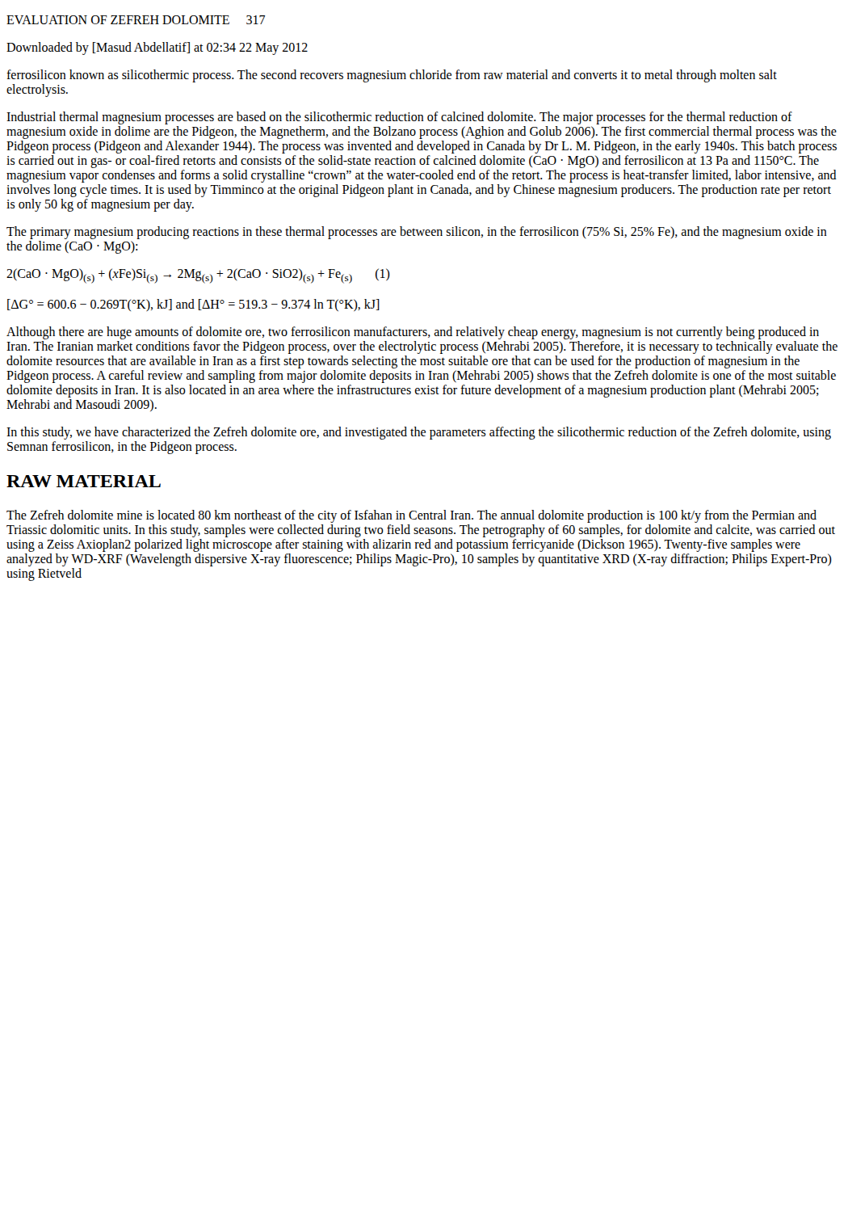EVALUATION OF ZEFREH DOLOMITE 317
Downloaded by [Masud Abdellatif] at 02:34 22 May 2012
ferrosilicon known as silicothermic process. The second recovers magnesium chloride from raw material and converts it to metal through molten salt electrolysis.
Industrial thermal magnesium processes are based on the silicothermic reduction of calcined dolomite. The major processes for the thermal reduction of magnesium oxide in dolime are the Pidgeon, the Magnetherm, and the Bolzano process (Aghion and Golub 2006). The first commercial thermal process was the Pidgeon process (Pidgeon and Alexander 1944). The process was invented and developed in Canada by Dr L. M. Pidgeon, in the early 1940s. This batch process is carried out in gas- or coal-fired retorts and consists of the solid-state reaction of calcined dolomite (CaO · MgO) and ferrosilicon at 13 Pa and 1150°C. The magnesium vapor condenses and forms a solid crystalline “crown” at the water-cooled end of the retort. The process is heat-transfer limited, labor intensive, and involves long cycle times. It is used by Timminco at the original Pidgeon plant in Canada, and by Chinese magnesium producers. The production rate per retort is only 50 kg of magnesium per day.
The primary magnesium producing reactions in these thermal processes are between silicon, in the ferrosilicon (75% Si, 25% Fe), and the magnesium oxide in the dolime (CaO · MgO):
2(CaO · MgO)(s) + (x Fe)Si(s) → 2Mg(s) + 2(CaO · SiO2)(s) + Fe(s) (1)
[ΔG° = 600.6 − 0.269T(°K), kJ] and [ΔH° = 519.3 − 9.374 ln T(°K), kJ]
Although there are huge amounts of dolomite ore, two ferrosilicon manufacturers, and relatively cheap energy, magnesium is not currently being produced in Iran. The Iranian market conditions favor the Pidgeon process, over the electrolytic process (Mehrabi 2005). Therefore, it is necessary to technically evaluate the dolomite resources that are available in Iran as a first step towards selecting the most suitable ore that can be used for the production of magnesium in the Pidgeon process. A careful review and sampling from major dolomite deposits in Iran (Mehrabi 2005) shows that the Zefreh dolomite is one of the most suitable dolomite deposits in Iran. It is also located in an area where the infrastructures exist for future development of a magnesium production plant (Mehrabi 2005; Mehrabi and Masoudi 2009).
In this study, we have characterized the Zefreh dolomite ore, and investigated the parameters affecting the silicothermic reduction of the Zefreh dolomite, using Semnan ferrosilicon, in the Pidgeon process.
RAW MATERIAL
The Zefreh dolomite mine is located 80 km northeast of the city of Isfahan in Central Iran. The annual dolomite production is 100 kt/y from the Permian and Triassic dolomitic units. In this study, samples were collected during two field seasons. The petrography of 60 samples, for dolomite and calcite, was carried out using a Zeiss Axioplan2 polarized light microscope after staining with alizarin red and potassium ferricyanide (Dickson 1965). Twenty-five samples were analyzed by WD-XRF (Wavelength dispersive X-ray fluorescence; Philips Magic-Pro), 10 samples by quantitative XRD (X-ray diffraction; Philips Expert-Pro) using Rietveld